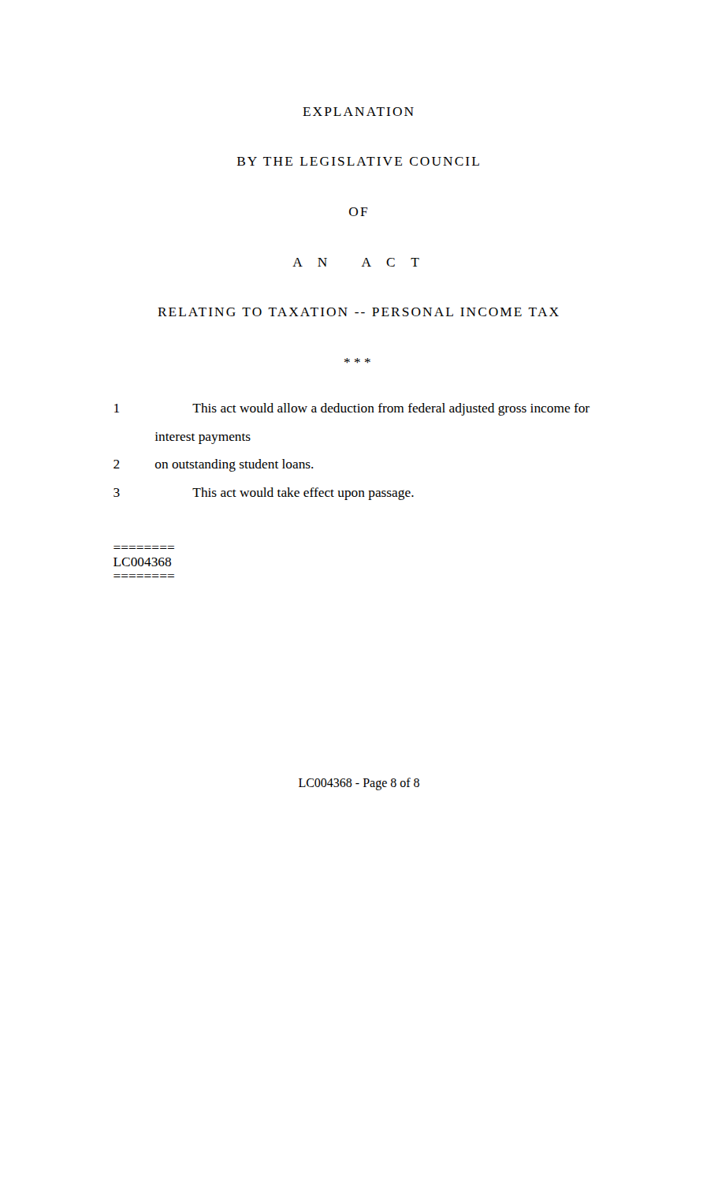EXPLANATION
BY THE LEGISLATIVE COUNCIL
OF
A N A C T
RELATING TO TAXATION -- PERSONAL INCOME TAX
***
| 1 | This act would allow a deduction from federal adjusted gross income for interest payments |
| 2 | on outstanding student loans. |
| 3 | This act would take effect upon passage. |
========
LC004368
========
LC004368 - Page 8 of 8